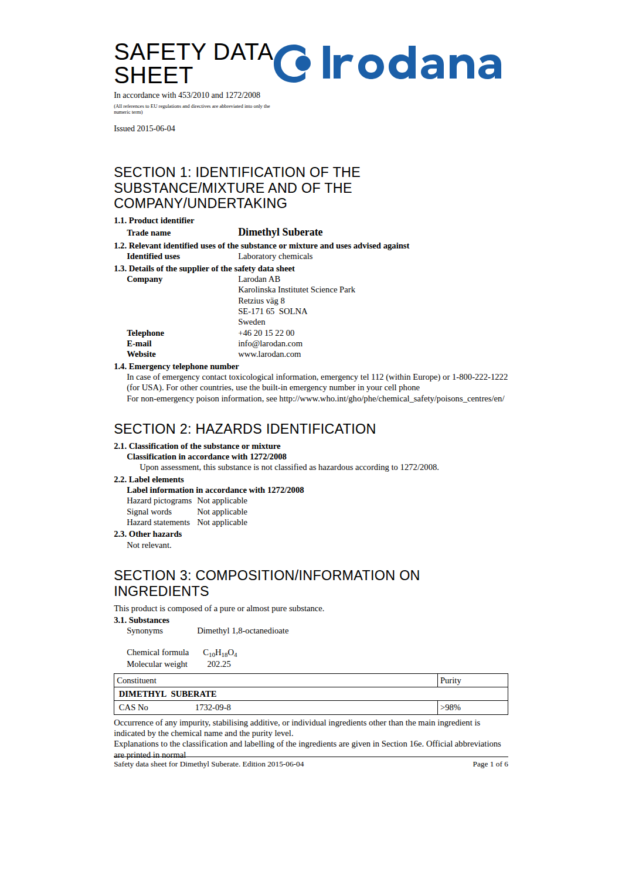SAFETY DATA SHEET
In accordance with 453/2010 and 1272/2008
(All references to EU regulations and directives are abbreviated into only the numeric term)
Issued 2015-06-04
SECTION 1: IDENTIFICATION OF THE SUBSTANCE/MIXTURE AND OF THE COMPANY/UNDERTAKING
1.1. Product identifier
Trade name
Dimethyl Suberate
1.2. Relevant identified uses of the substance or mixture and uses advised against
Identified uses
Laboratory chemicals
1.3. Details of the supplier of the safety data sheet
Company
Larodan AB
Karolinska Institutet Science Park
Retzius väg 8
SE-171 65 SOLNA
Sweden
Telephone
+46 20 15 22 00
E-mail
info@larodan.com
Website
www.larodan.com
1.4. Emergency telephone number
In case of emergency contact toxicological information, emergency tel 112 (within Europe) or 1-800-222-1222 (for USA). For other countries, use the built-in emergency number in your cell phone
For non-emergency poison information, see http://www.who.int/gho/phe/chemical_safety/poisons_centres/en/
SECTION 2: HAZARDS IDENTIFICATION
2.1. Classification of the substance or mixture
Classification in accordance with 1272/2008
Upon assessment, this substance is not classified as hazardous according to 1272/2008.
2.2. Label elements
Label information in accordance with 1272/2008
Hazard pictograms
Not applicable
Signal words
Not applicable
Hazard statements
Not applicable
2.3. Other hazards
Not relevant.
SECTION 3: COMPOSITION/INFORMATION ON INGREDIENTS
This product is composed of a pure or almost pure substance.
3.1. Substances
Synonyms
Dimethyl 1,8-octanedioate
Chemical formula
C10H18O4
Molecular weight
202.25
| Constituent | Purity |
| DIMETHYL SUBERATE |
| CAS No 1732-09-8 | >98% |
Occurrence of any impurity, stabilising additive, or individual ingredients other than the main ingredient is indicated by the chemical name and the purity level.
Explanations to the classification and labelling of the ingredients are given in Section 16e. Official abbreviations are printed in normal
Safety data sheet for Dimethyl Suberate. Edition 2015-06-04
Page 1 of 6